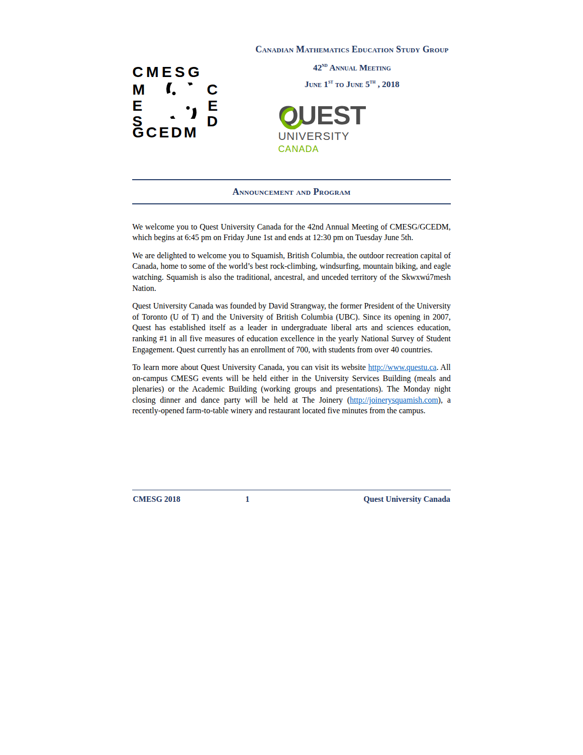CMESG
M
E
S
C
E
D
GCEDM
Canadian Mathematics Education Study Group
42nd Annual Meeting
June 1st to June 5th , 2018
QUEST
UNIVERSITY
CANADA
Announcement and Program
We welcome you to Quest University Canada for the 42nd Annual Meeting of CMESG/GCEDM, which begins at 6:45 pm on Friday June 1st and ends at 12:30 pm on Tuesday June 5th.
We are delighted to welcome you to Squamish, British Columbia, the outdoor recreation capital of Canada, home to some of the world’s best rock-climbing, windsurfing, mountain biking, and eagle watching. Squamish is also the traditional, ancestral, and unceded territory of the Skwxwú7mesh Nation.
Quest University Canada was founded by David Strangway, the former President of the University of Toronto (U of T) and the University of British Columbia (UBC). Since its opening in 2007, Quest has established itself as a leader in undergraduate liberal arts and sciences education, ranking #1 in all five measures of education excellence in the yearly National Survey of Student Engagement. Quest currently has an enrollment of 700, with students from over 40 countries.
To learn more about Quest University Canada, you can visit its website http://www.questu.ca. All on-campus CMESG events will be held either in the University Services Building (meals and plenaries) or the Academic Building (working groups and presentations). The Monday night closing dinner and dance party will be held at The Joinery (http://joinerysquamish.com), a recently-opened farm-to-table winery and restaurant located five minutes from the campus.
| CMESG 2018 | 1 | Quest University Canada |